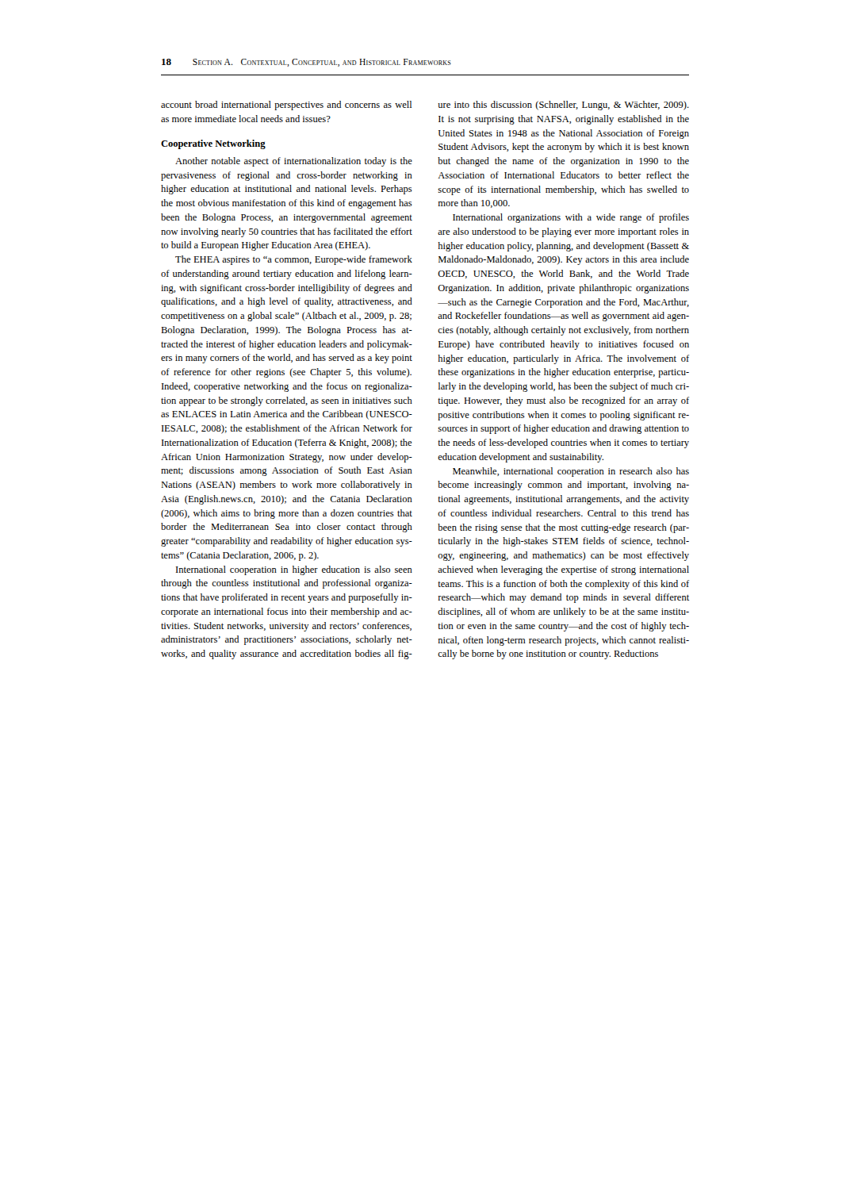18 Section A. Contextual, Conceptual, and Historical Frameworks
account broad international perspectives and concerns as well as more immediate local needs and issues?
Cooperative Networking
Another notable aspect of internationalization today is the pervasiveness of regional and cross-border networking in higher education at institutional and national levels. Perhaps the most obvious manifestation of this kind of engagement has been the Bologna Process, an intergovernmental agreement now involving nearly 50 countries that has facilitated the effort to build a European Higher Education Area (EHEA).
The EHEA aspires to “a common, Europe-wide framework of understanding around tertiary education and lifelong learning, with significant cross-border intelligibility of degrees and qualifications, and a high level of quality, attractiveness, and competitiveness on a global scale” (Altbach et al., 2009, p. 28; Bologna Declaration, 1999). The Bologna Process has attracted the interest of higher education leaders and policymakers in many corners of the world, and has served as a key point of reference for other regions (see Chapter 5, this volume). Indeed, cooperative networking and the focus on regionalization appear to be strongly correlated, as seen in initiatives such as ENLACES in Latin America and the Caribbean (UNESCO-IESALC, 2008); the establishment of the African Network for Internationalization of Education (Teferra & Knight, 2008); the African Union Harmonization Strategy, now under development; discussions among Association of South East Asian Nations (ASEAN) members to work more collaboratively in Asia (English.news.cn, 2010); and the Catania Declaration (2006), which aims to bring more than a dozen countries that border the Mediterranean Sea into closer contact through greater “comparability and readability of higher education systems” (Catania Declaration, 2006, p. 2).
International cooperation in higher education is also seen through the countless institutional and professional organizations that have proliferated in recent years and purposefully incorporate an international focus into their membership and activities. Student networks, university and rectors’ conferences, administrators’ and practitioners’ associations, scholarly networks, and quality assurance and accreditation bodies all figure into this discussion (Schneller, Lungu, & Wächter, 2009). It is not surprising that NAFSA, originally established in the United States in 1948 as the National Association of Foreign Student Advisors, kept the acronym by which it is best known but changed the name of the organization in 1990 to the Association of International Educators to better reflect the scope of its international membership, which has swelled to more than 10,000.
International organizations with a wide range of profiles are also understood to be playing ever more important roles in higher education policy, planning, and development (Bassett & Maldonado-Maldonado, 2009). Key actors in this area include OECD, UNESCO, the World Bank, and the World Trade Organization. In addition, private philanthropic organizations—such as the Carnegie Corporation and the Ford, MacArthur, and Rockefeller foundations—as well as government aid agencies (notably, although certainly not exclusively, from northern Europe) have contributed heavily to initiatives focused on higher education, particularly in Africa. The involvement of these organizations in the higher education enterprise, particularly in the developing world, has been the subject of much critique. However, they must also be recognized for an array of positive contributions when it comes to pooling significant resources in support of higher education and drawing attention to the needs of less-developed countries when it comes to tertiary education development and sustainability.
Meanwhile, international cooperation in research also has become increasingly common and important, involving national agreements, institutional arrangements, and the activity of countless individual researchers. Central to this trend has been the rising sense that the most cutting-edge research (particularly in the high-stakes STEM fields of science, technology, engineering, and mathematics) can be most effectively achieved when leveraging the expertise of strong international teams. This is a function of both the complexity of this kind of research—which may demand top minds in several different disciplines, all of whom are unlikely to be at the same institution or even in the same country—and the cost of highly technical, often long-term research projects, which cannot realistically be borne by one institution or country. Reductions